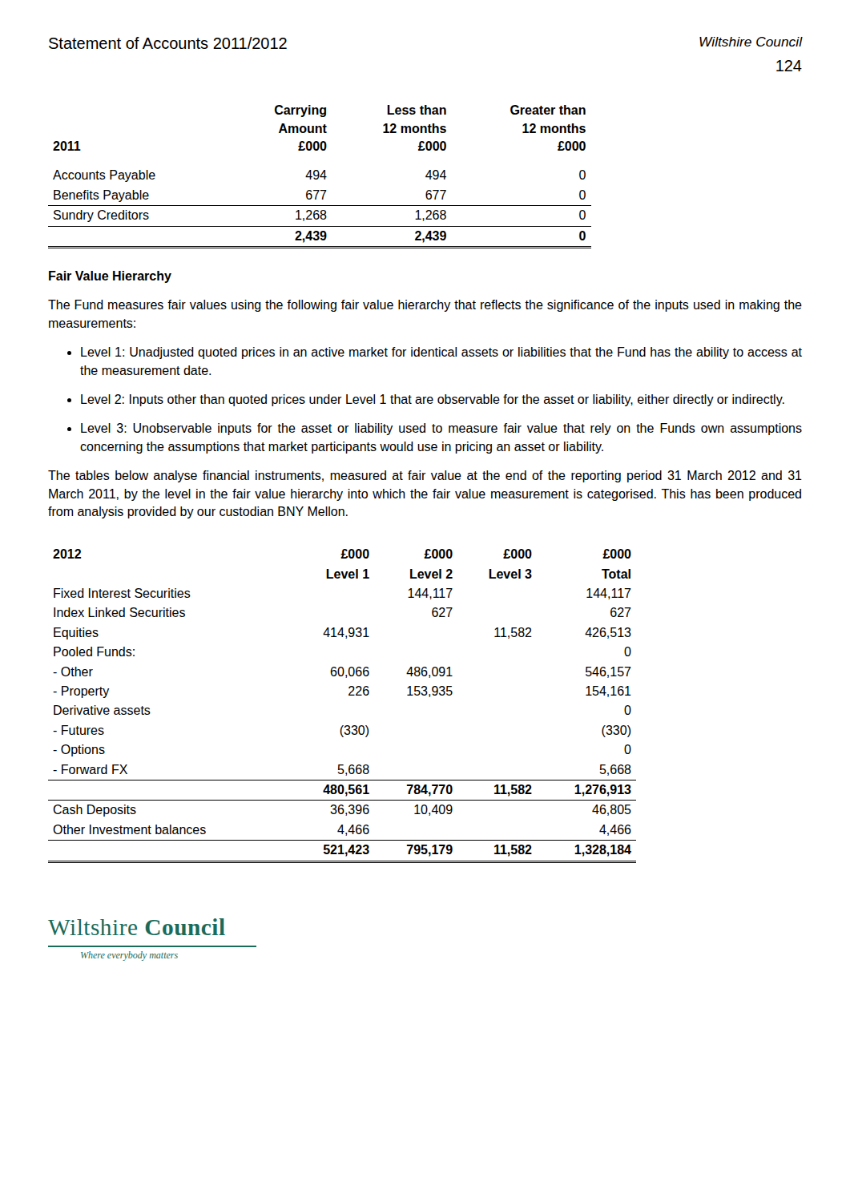Statement of Accounts 2011/2012
Wiltshire Council
124
| 2011 | Carrying Amount £000 | Less than 12 months £000 | Greater than 12 months £000 |
| --- | --- | --- | --- |
| Accounts Payable | 494 | 494 | 0 |
| Benefits Payable | 677 | 677 | 0 |
| Sundry Creditors | 1,268 | 1,268 | 0 |
| | 2,439 | 2,439 | 0 |
Fair Value Hierarchy
The Fund measures fair values using the following fair value hierarchy that reflects the significance of the inputs used in making the measurements:
Level 1: Unadjusted quoted prices in an active market for identical assets or liabilities that the Fund has the ability to access at the measurement date.
Level 2: Inputs other than quoted prices under Level 1 that are observable for the asset or liability, either directly or indirectly.
Level 3: Unobservable inputs for the asset or liability used to measure fair value that rely on the Funds own assumptions concerning the assumptions that market participants would use in pricing an asset or liability.
The tables below analyse financial instruments, measured at fair value at the end of the reporting period 31 March 2012 and 31 March 2011, by the level in the fair value hierarchy into which the fair value measurement is categorised. This has been produced from analysis provided by our custodian BNY Mellon.
| 2012 | £000 | £000 | £000 | £000 |
| --- | --- | --- | --- | --- |
| | Level 1 | Level 2 | Level 3 | Total |
| Fixed Interest Securities | | 144,117 | | 144,117 |
| Index Linked Securities | | 627 | | 627 |
| Equities | 414,931 | | 11,582 | 426,513 |
| Pooled Funds: | | | | 0 |
| - Other | 60,066 | 486,091 | | 546,157 |
| - Property | 226 | 153,935 | | 154,161 |
| Derivative assets | | | | 0 |
| - Futures | (330) | | | (330) |
| - Options | | | | 0 |
| - Forward FX | 5,668 | | | 5,668 |
| | 480,561 | 784,770 | 11,582 | 1,276,913 |
| Cash Deposits | 36,396 | 10,409 | | 46,805 |
| Other Investment balances | 4,466 | | | 4,466 |
| | 521,423 | 795,179 | 11,582 | 1,328,184 |
Wiltshire Council
Where everybody matters